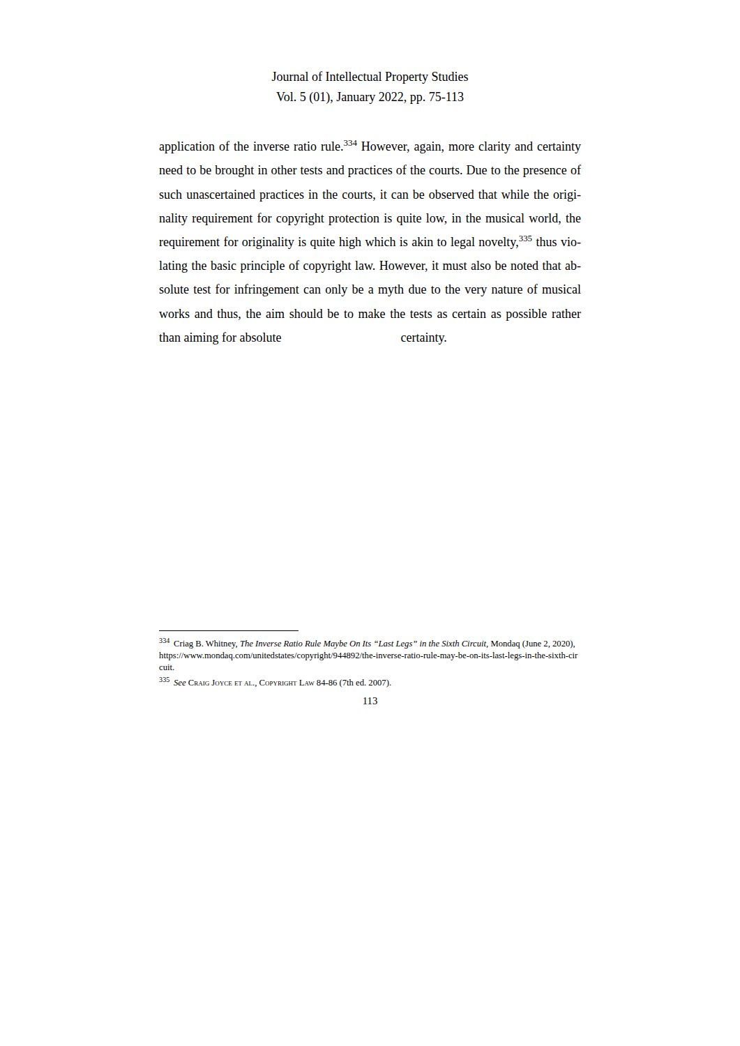Journal of Intellectual Property Studies Vol. 5 (01), January 2022, pp. 75-113
application of the inverse ratio rule.334 However, again, more clarity and certainty need to be brought in other tests and practices of the courts. Due to the presence of such unascertained practices in the courts, it can be observed that while the originality requirement for copyright protection is quite low, in the musical world, the requirement for originality is quite high which is akin to legal novelty,335 thus violating the basic principle of copyright law. However, it must also be noted that absolute test for infringement can only be a myth due to the very nature of musical works and thus, the aim should be to make the tests as certain as possible rather than aiming for absolute certainty.
334 Criag B. Whitney, The Inverse Ratio Rule Maybe On Its “Last Legs” in the Sixth Circuit, Mondaq (June 2, 2020), https://www.mondaq.com/unitedstates/copyright/944892/the-inverse-ratio-rule-may-be-on-its-last-legs-in-the-sixth-circuit.
335 See Craig Joyce et al., Copyright Law 84-86 (7th ed. 2007).
113